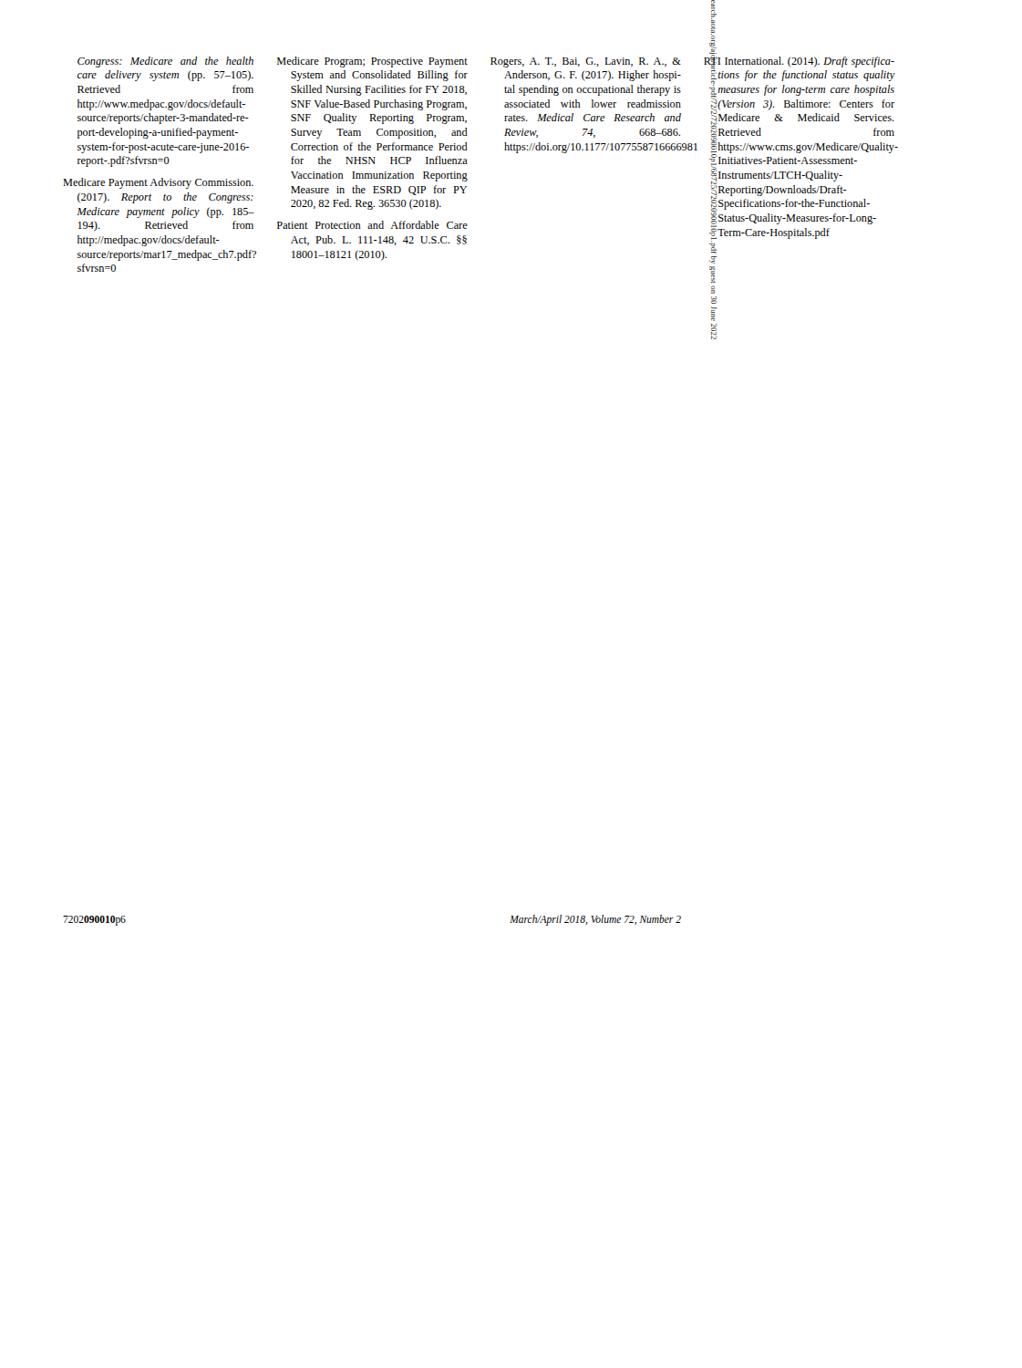Congress: Medicare and the health care delivery system (pp. 57–105). Retrieved from http://www.medpac.gov/docs/default-source/reports/chapter-3-mandated-report-developing-a-unified-payment-system-for-post-acute-care-june-2016-report-.pdf?sfvrsn=0
Medicare Payment Advisory Commission. (2017). Report to the Congress: Medicare payment policy (pp. 185–194). Retrieved from http://medpac.gov/docs/default-source/reports/mar17_medpac_ch7.pdf?sfvrsn=0
Medicare Program; Prospective Payment System and Consolidated Billing for Skilled Nursing Facilities for FY 2018, SNF Value-Based Purchasing Program, SNF Quality Reporting Program, Survey Team Composition, and Correction of the Performance Period for the NHSN HCP Influenza Vaccination Immunization Reporting Measure in the ESRD QIP for PY 2020, 82 Fed. Reg. 36530 (2018).
Patient Protection and Affordable Care Act, Pub. L. 111-148, 42 U.S.C. §§ 18001–18121 (2010).
Rogers, A. T., Bai, G., Lavin, R. A., & Anderson, G. F. (2017). Higher hospital spending on occupational therapy is associated with lower readmission rates. Medical Care Research and Review, 74, 668–686. https://doi.org/10.1177/1077558716666981
RTI International. (2014). Draft specifications for the functional status quality measures for long-term care hospitals (Version 3). Baltimore: Centers for Medicare & Medicaid Services. Retrieved from https://www.cms.gov/Medicare/Quality-Initiatives-Patient-Assessment-Instruments/LTCH-Quality-Reporting/Downloads/Draft-Specifications-for-the-Functional-Status-Quality-Measures-for-Long-Term-Care-Hospitals.pdf
Downloaded from http://research.aota.org/ajot/article-pdf/72/2/7202090010p1/68725/7202090010p1.pdf by guest on 30 June 2022
7202090010p6 March/April 2018, Volume 72, Number 2